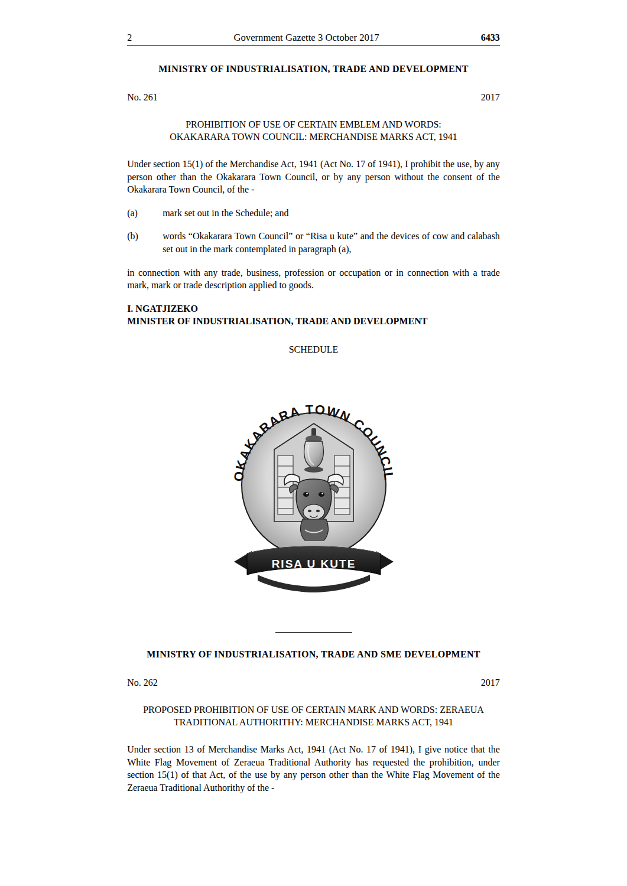2 Government Gazette 3 October 2017 6433
MINISTRY OF INDUSTRIALISATION, TRADE AND DEVELOPMENT
No. 261 2017
PROHIBITION OF USE OF CERTAIN EMBLEM AND WORDS:
OKAKARARA TOWN COUNCIL: MERCHANDISE MARKS ACT, 1941
Under section 15(1) of the Merchandise Act, 1941 (Act No. 17 of 1941), I prohibit the use, by any person other than the Okakarara Town Council, or by any person without the consent of the Okakarara Town Council, of the -
(a) mark set out in the Schedule; and
(b) words “Okakarara Town Council” or “Risa u kute” and the devices of cow and calabash set out in the mark contemplated in paragraph (a),
in connection with any trade, business, profession or occupation or in connection with a trade mark, mark or trade description applied to goods.
I. NGATJIZEKO
MINISTER OF INDUSTRIALISATION, TRADE AND DEVELOPMENT
SCHEDULE
OKAKARARA TOWN COUNCIL RISA U KUTE
MINISTRY OF INDUSTRIALISATION, TRADE AND SME DEVELOPMENT
No. 262 2017
PROPOSED PROHIBITION OF USE OF CERTAIN MARK AND WORDS: ZERAEUA
TRADITIONAL AUTHORITHY: MERCHANDISE MARKS ACT, 1941
Under section 13 of Merchandise Marks Act, 1941 (Act No. 17 of 1941), I give notice that the White Flag Movement of Zeraeua Traditional Authority has requested the prohibition, under section 15(1) of that Act, of the use by any person other than the White Flag Movement of the Zeraeua Traditional Authorithy of the -